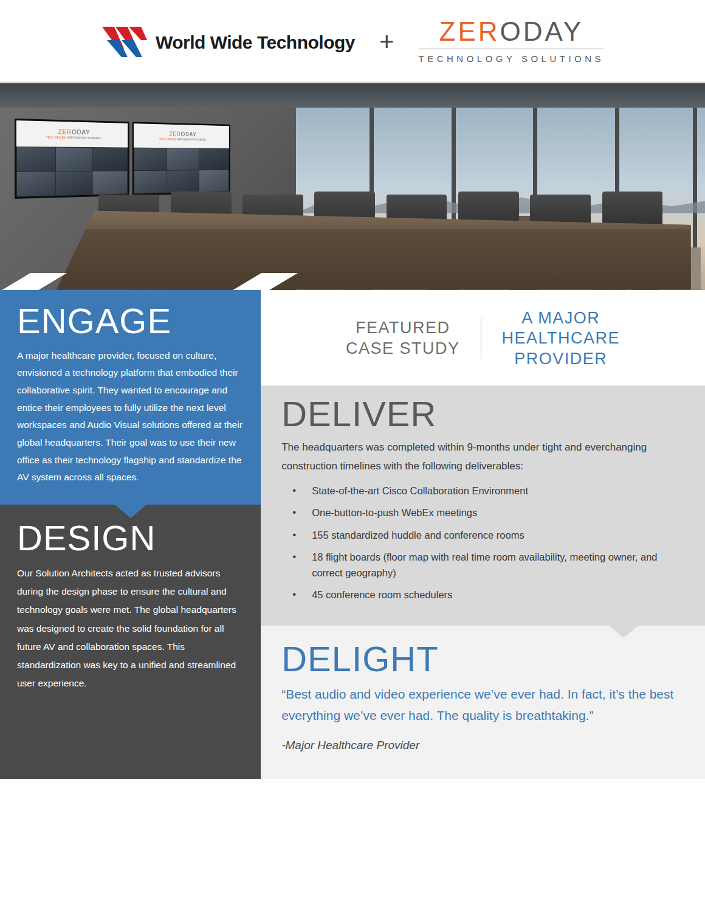World Wide Technology
+
ZER ODAY
TECHNOLOGY SOLUTIONS
ZER ODAY
TECH DRIVEN| PARTNERSHIP POWERED
ZER ODAY
TECH DRIVEN| PARTNERSHIP POWERED
ENGAGE
A major healthcare provider, focused on culture, envisioned a technology platform that embodied their collaborative spirit. They wanted to encourage and entice their employees to fully utilize the next level workspaces and Audio Visual solutions offered at their global headquarters. Their goal was to use their new office as their technology flagship and standardize the AV system across all spaces.
DESIGN
Our Solution Architects acted as trusted advisors during the design phase to ensure the cultural and technology goals were met. The global headquarters was designed to create the solid foundation for all future AV and collaboration spaces. This standardization was key to a unified and streamlined user experience.
FEATURED CASE STUDY
A MAJOR HEALTHCARE PROVIDER
DELIVER
The headquarters was completed within 9-months under tight and everchanging construction timelines with the following deliverables:
State-of-the-art Cisco Collaboration Environment
One-button-to-push WebEx meetings
155 standardized huddle and conference rooms
18 flight boards (floor map with real time room availability, meeting owner, and correct geography)
45 conference room schedulers
DELIGHT
“Best audio and video experience we’ve ever had. In fact, it’s the best everything we’ve ever had. The quality is breathtaking.”
-Major Healthcare Provider